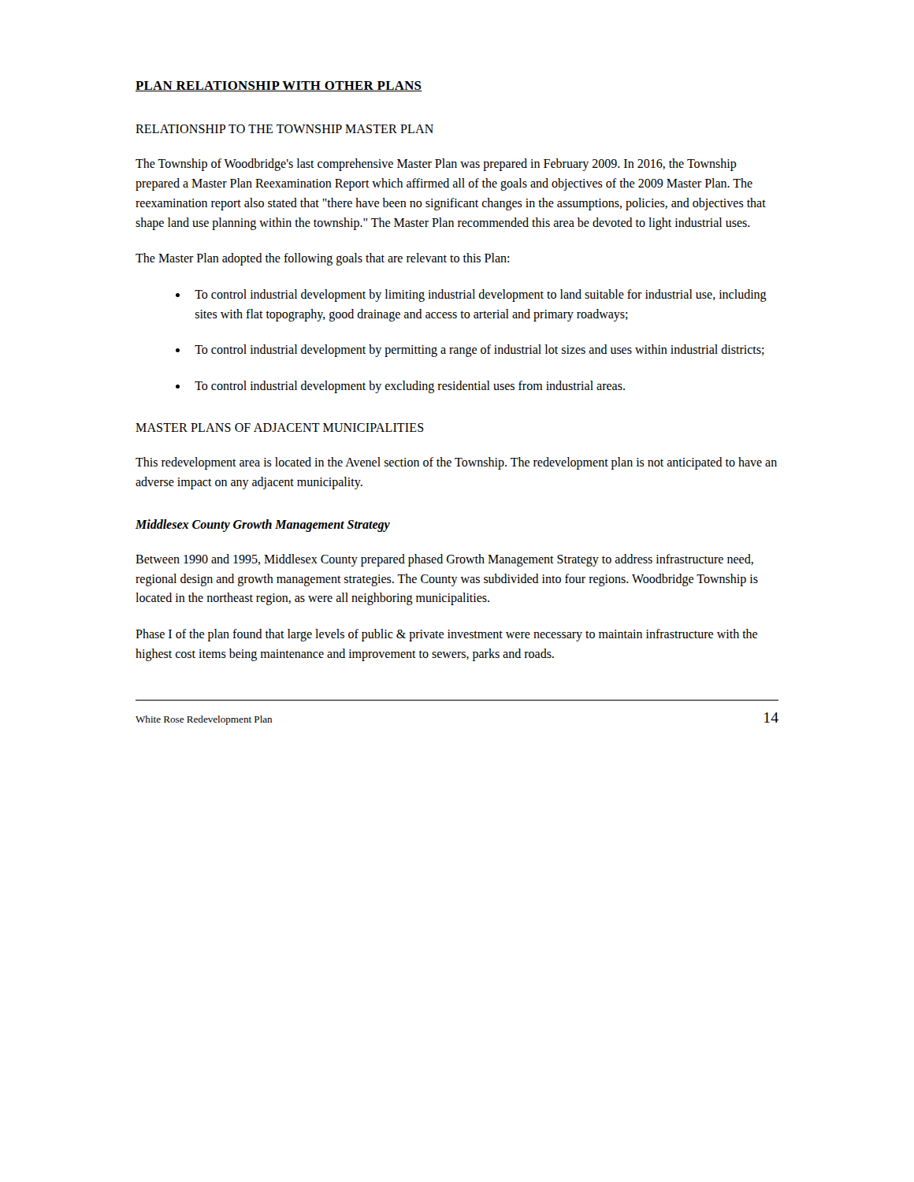PLAN RELATIONSHIP WITH OTHER PLANS
RELATIONSHIP TO THE TOWNSHIP MASTER PLAN
The Township of Woodbridge's last comprehensive Master Plan was prepared in February 2009. In 2016, the Township prepared a Master Plan Reexamination Report which affirmed all of the goals and objectives of the 2009 Master Plan. The reexamination report also stated that "there have been no significant changes in the assumptions, policies, and objectives that shape land use planning within the township." The Master Plan recommended this area be devoted to light industrial uses.
The Master Plan adopted the following goals that are relevant to this Plan:
To control industrial development by limiting industrial development to land suitable for industrial use, including sites with flat topography, good drainage and access to arterial and primary roadways;
To control industrial development by permitting a range of industrial lot sizes and uses within industrial districts;
To control industrial development by excluding residential uses from industrial areas.
MASTER PLANS OF ADJACENT MUNICIPALITIES
This redevelopment area is located in the Avenel section of the Township. The redevelopment plan is not anticipated to have an adverse impact on any adjacent municipality.
Middlesex County Growth Management Strategy
Between 1990 and 1995, Middlesex County prepared phased Growth Management Strategy to address infrastructure need, regional design and growth management strategies. The County was subdivided into four regions. Woodbridge Township is located in the northeast region, as were all neighboring municipalities.
Phase I of the plan found that large levels of public & private investment were necessary to maintain infrastructure with the highest cost items being maintenance and improvement to sewers, parks and roads.
White Rose Redevelopment Plan 14